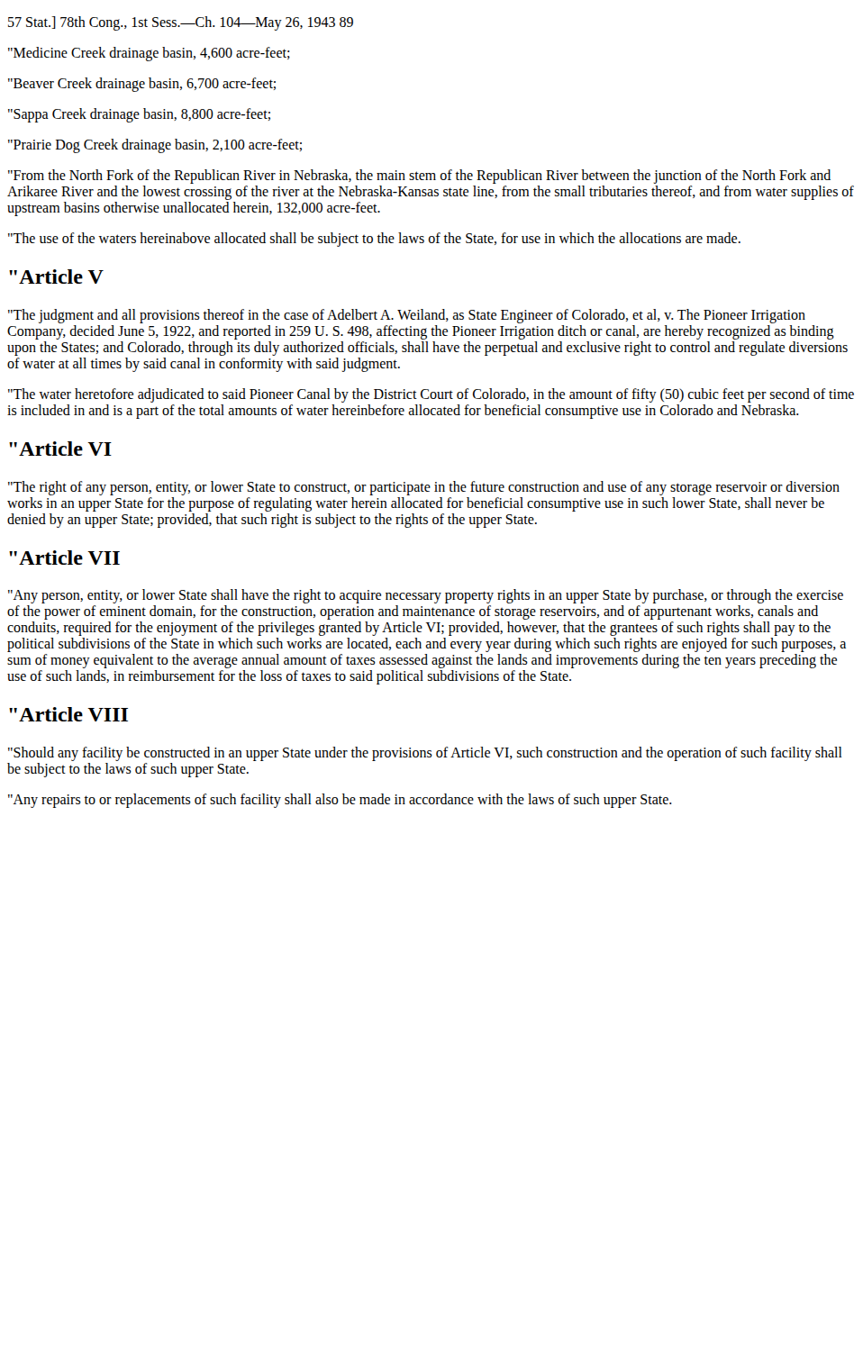57 Stat.] 78th Cong., 1st Sess.—Ch. 104—May 26, 1943 89
"Medicine Creek drainage basin, 4,600 acre-feet;
"Beaver Creek drainage basin, 6,700 acre-feet;
"Sappa Creek drainage basin, 8,800 acre-feet;
"Prairie Dog Creek drainage basin, 2,100 acre-feet;
"From the North Fork of the Republican River in Nebraska, the main stem of the Republican River between the junction of the North Fork and Arikaree River and the lowest crossing of the river at the Nebraska-Kansas state line, from the small tributaries thereof, and from water supplies of upstream basins otherwise unallocated herein, 132,000 acre-feet.
"The use of the waters hereinabove allocated shall be subject to the laws of the State, for use in which the allocations are made.
"Article V
"The judgment and all provisions thereof in the case of Adelbert A. Weiland, as State Engineer of Colorado, et al, v. The Pioneer Irrigation Company, decided June 5, 1922, and reported in 259 U. S. 498, affecting the Pioneer Irrigation ditch or canal, are hereby recognized as binding upon the States; and Colorado, through its duly authorized officials, shall have the perpetual and exclusive right to control and regulate diversions of water at all times by said canal in conformity with said judgment.
"The water heretofore adjudicated to said Pioneer Canal by the District Court of Colorado, in the amount of fifty (50) cubic feet per second of time is included in and is a part of the total amounts of water hereinbefore allocated for beneficial consumptive use in Colorado and Nebraska.
"Article VI
"The right of any person, entity, or lower State to construct, or participate in the future construction and use of any storage reservoir or diversion works in an upper State for the purpose of regulating water herein allocated for beneficial consumptive use in such lower State, shall never be denied by an upper State; provided, that such right is subject to the rights of the upper State.
"Article VII
"Any person, entity, or lower State shall have the right to acquire necessary property rights in an upper State by purchase, or through the exercise of the power of eminent domain, for the construction, operation and maintenance of storage reservoirs, and of appurtenant works, canals and conduits, required for the enjoyment of the privileges granted by Article VI; provided, however, that the grantees of such rights shall pay to the political subdivisions of the State in which such works are located, each and every year during which such rights are enjoyed for such purposes, a sum of money equivalent to the average annual amount of taxes assessed against the lands and improvements during the ten years preceding the use of such lands, in reimbursement for the loss of taxes to said political subdivisions of the State.
"Article VIII
"Should any facility be constructed in an upper State under the provisions of Article VI, such construction and the operation of such facility shall be subject to the laws of such upper State.
"Any repairs to or replacements of such facility shall also be made in accordance with the laws of such upper State.